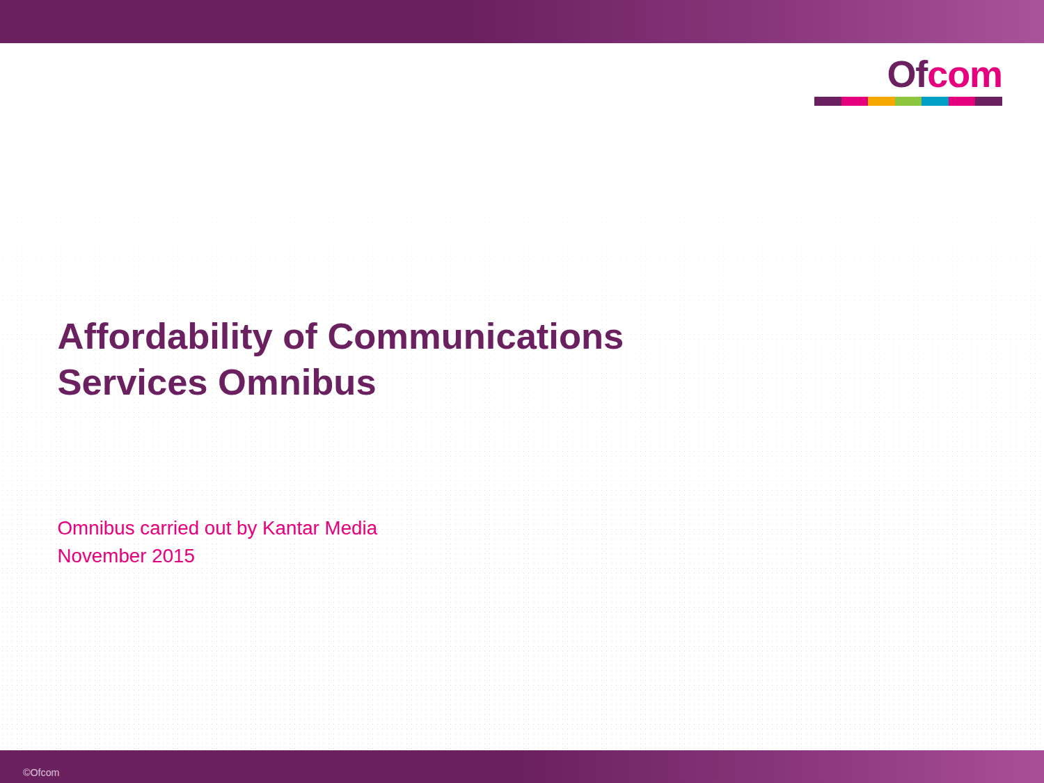Of com
Affordability of Communications Services Omnibus
Omnibus carried out by Kantar Media
November 2015
©Ofcom